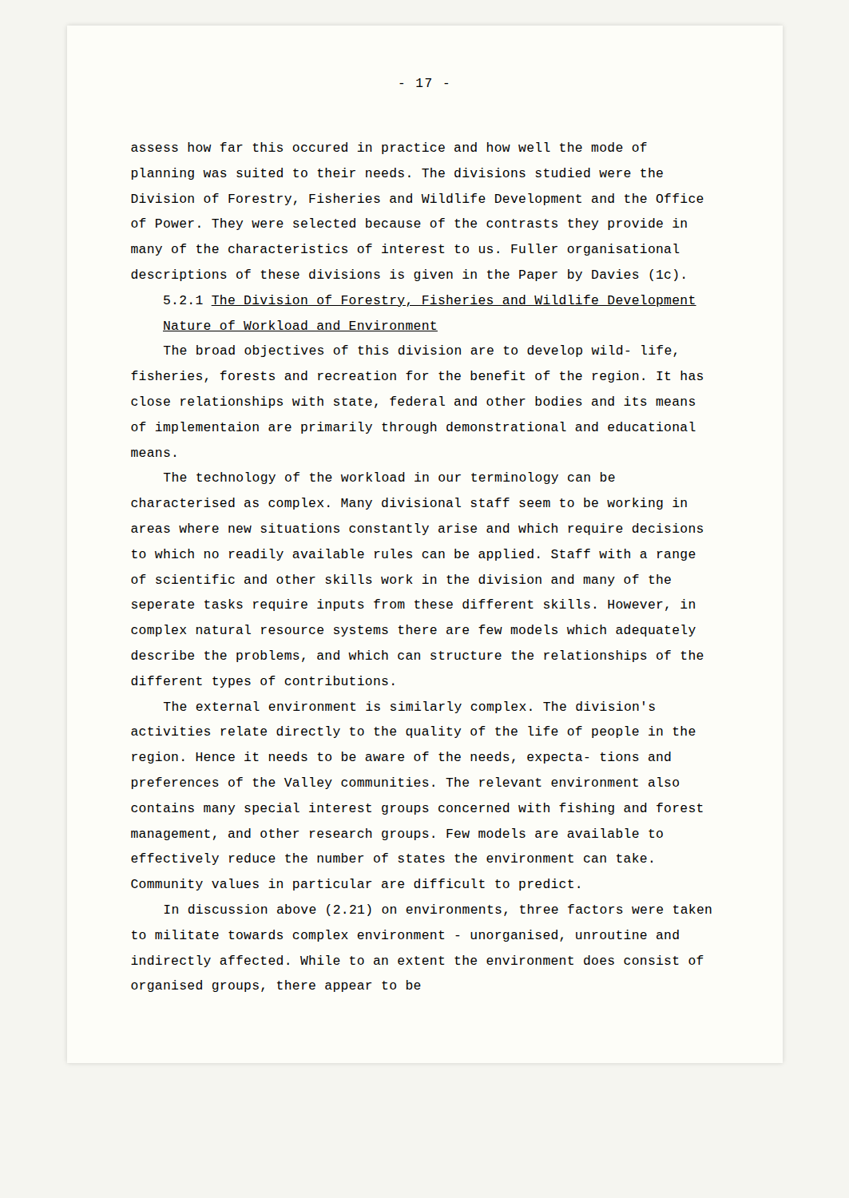- 17 -
assess how far this occured in practice and how well the mode of planning was suited to their needs. The divisions studied were the Division of Forestry, Fisheries and Wildlife Development and the Office of Power. They were selected because of the contrasts they provide in many of the characteristics of interest to us. Fuller organisational descriptions of these divisions is given in the Paper by Davies (1c).
5.2.1 The Division of Forestry, Fisheries and Wildlife Development
Nature of Workload and Environment
The broad objectives of this division are to develop wild- life, fisheries, forests and recreation for the benefit of the region. It has close relationships with state, federal and other bodies and its means of implementaion are primarily through demonstrational and educational means.
The technology of the workload in our terminology can be characterised as complex. Many divisional staff seem to be working in areas where new situations constantly arise and which require decisions to which no readily available rules can be applied. Staff with a range of scientific and other skills work in the division and many of the seperate tasks require inputs from these different skills. However, in complex natural resource systems there are few models which adequately describe the problems, and which can structure the relationships of the different types of contributions.
The external environment is similarly complex. The division's activities relate directly to the quality of the life of people in the region. Hence it needs to be aware of the needs, expecta- tions and preferences of the Valley communities. The relevant environment also contains many special interest groups concerned with fishing and forest management, and other research groups. Few models are available to effectively reduce the number of states the environment can take. Community values in particular are difficult to predict.
In discussion above (2.21) on environments, three factors were taken to militate towards complex environment - unorganised, unroutine and indirectly affected. While to an extent the environment does consist of organised groups, there appear to be